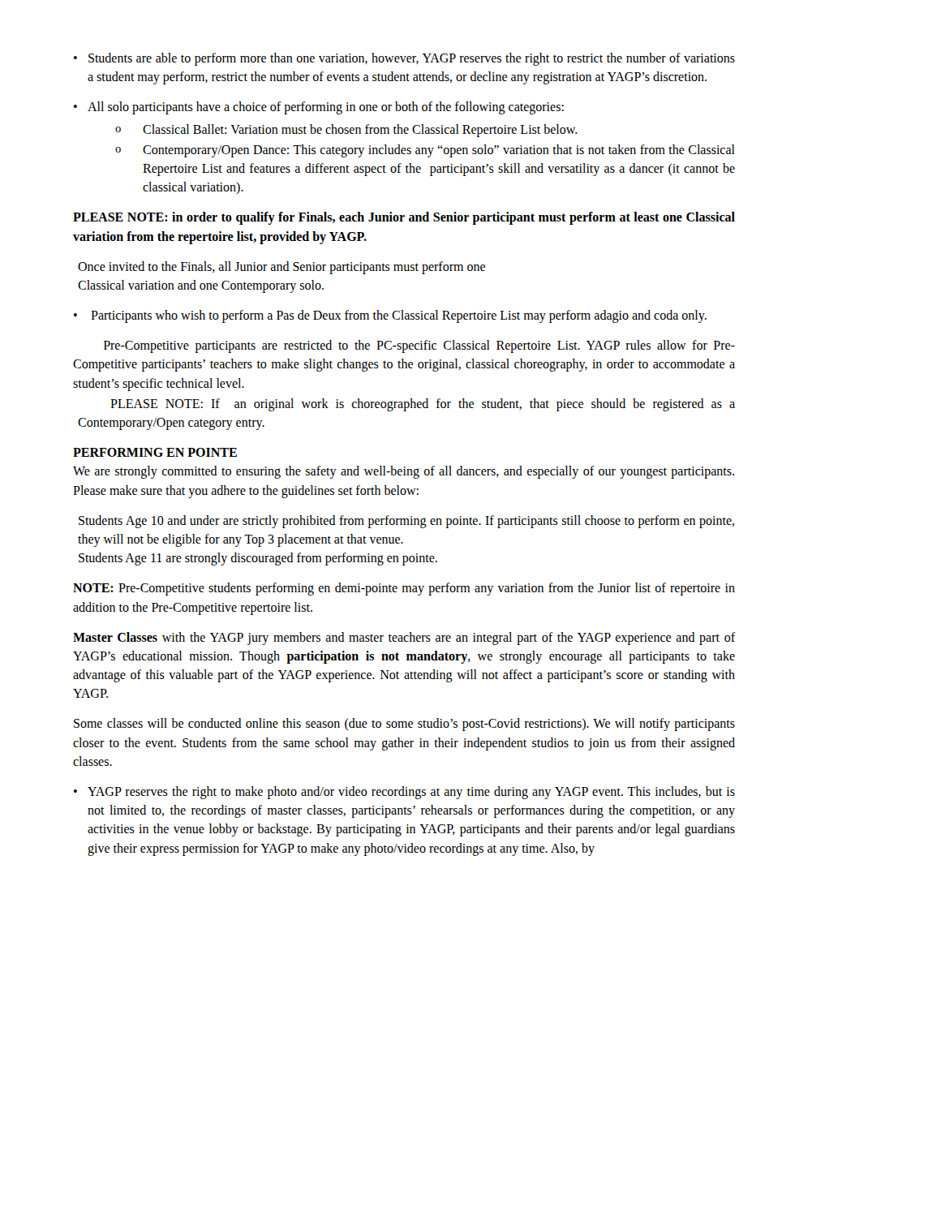Students are able to perform more than one variation, however, YAGP reserves the right to restrict the number of variations a student may perform, restrict the number of events a student attends, or decline any registration at YAGP’s discretion.
All solo participants have a choice of performing in one or both of the following categories:
Classical Ballet: Variation must be chosen from the Classical Repertoire List below.
Contemporary/Open Dance: This category includes any “open solo” variation that is not taken from the Classical Repertoire List and features a different aspect of the participant’s skill and versatility as a dancer (it cannot be classical variation).
PLEASE NOTE: in order to qualify for Finals, each Junior and Senior participant must perform at least one Classical variation from the repertoire list, provided by YAGP.
Once invited to the Finals, all Junior and Senior participants must perform one
Classical variation and one Contemporary solo.
Participants who wish to perform a Pas de Deux from the Classical Repertoire List may perform adagio and coda only.
Pre-Competitive participants are restricted to the PC-specific Classical Repertoire List. YAGP rules allow for Pre-Competitive participants’ teachers to make slight changes to the original, classical choreography, in order to accommodate a student’s specific technical level.
PLEASE NOTE: If an original work is choreographed for the student, that piece should be registered as a Contemporary/Open category entry.
PERFORMING EN POINTE
We are strongly committed to ensuring the safety and well-being of all dancers, and especially of our youngest participants. Please make sure that you adhere to the guidelines set forth below:
Students Age 10 and under are strictly prohibited from performing en pointe. If participants still choose to perform en pointe, they will not be eligible for any Top 3 placement at that venue.
Students Age 11 are strongly discouraged from performing en pointe.
NOTE: Pre-Competitive students performing en demi-pointe may perform any variation from the Junior list of repertoire in addition to the Pre-Competitive repertoire list.
Master Classes with the YAGP jury members and master teachers are an integral part of the YAGP experience and part of YAGP’s educational mission. Though participation is not mandatory, we strongly encourage all participants to take advantage of this valuable part of the YAGP experience. Not attending will not affect a participant’s score or standing with YAGP.
Some classes will be conducted online this season (due to some studio’s post-Covid restrictions). We will notify participants closer to the event. Students from the same school may gather in their independent studios to join us from their assigned classes.
YAGP reserves the right to make photo and/or video recordings at any time during any YAGP event. This includes, but is not limited to, the recordings of master classes, participants’ rehearsals or performances during the competition, or any activities in the venue lobby or backstage. By participating in YAGP, participants and their parents and/or legal guardians give their express permission for YAGP to make any photo/video recordings at any time. Also, by